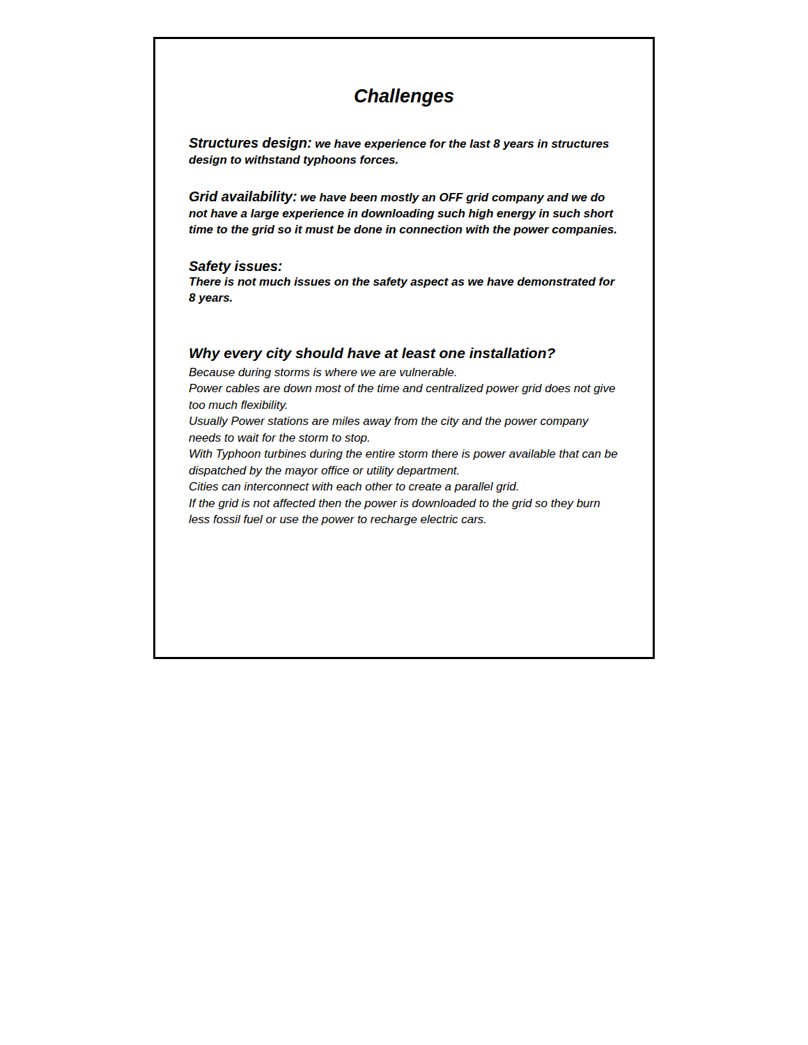Challenges
Structures design: we have experience for the last 8 years in structures design to withstand typhoons forces.
Grid availability: we have been mostly an OFF grid company and we do not have a large experience in downloading such high energy in such short time to the grid so it must be done in connection with the power companies.
Safety issues:
There is not much issues on the safety aspect as we have demonstrated for 8 years.
Why every city should have at least one installation?
Because during storms is where we are vulnerable.
Power cables are down most of the time and centralized power grid does not give too much flexibility.
Usually Power stations are miles away from the city and the power company needs to wait for the storm to stop.
With Typhoon turbines during the entire storm there is power available that can be dispatched by the mayor office or utility department.
Cities can interconnect with each other to create a parallel grid.
If the grid is not affected then the power is downloaded to the grid so they burn less fossil fuel or use the power to recharge electric cars.